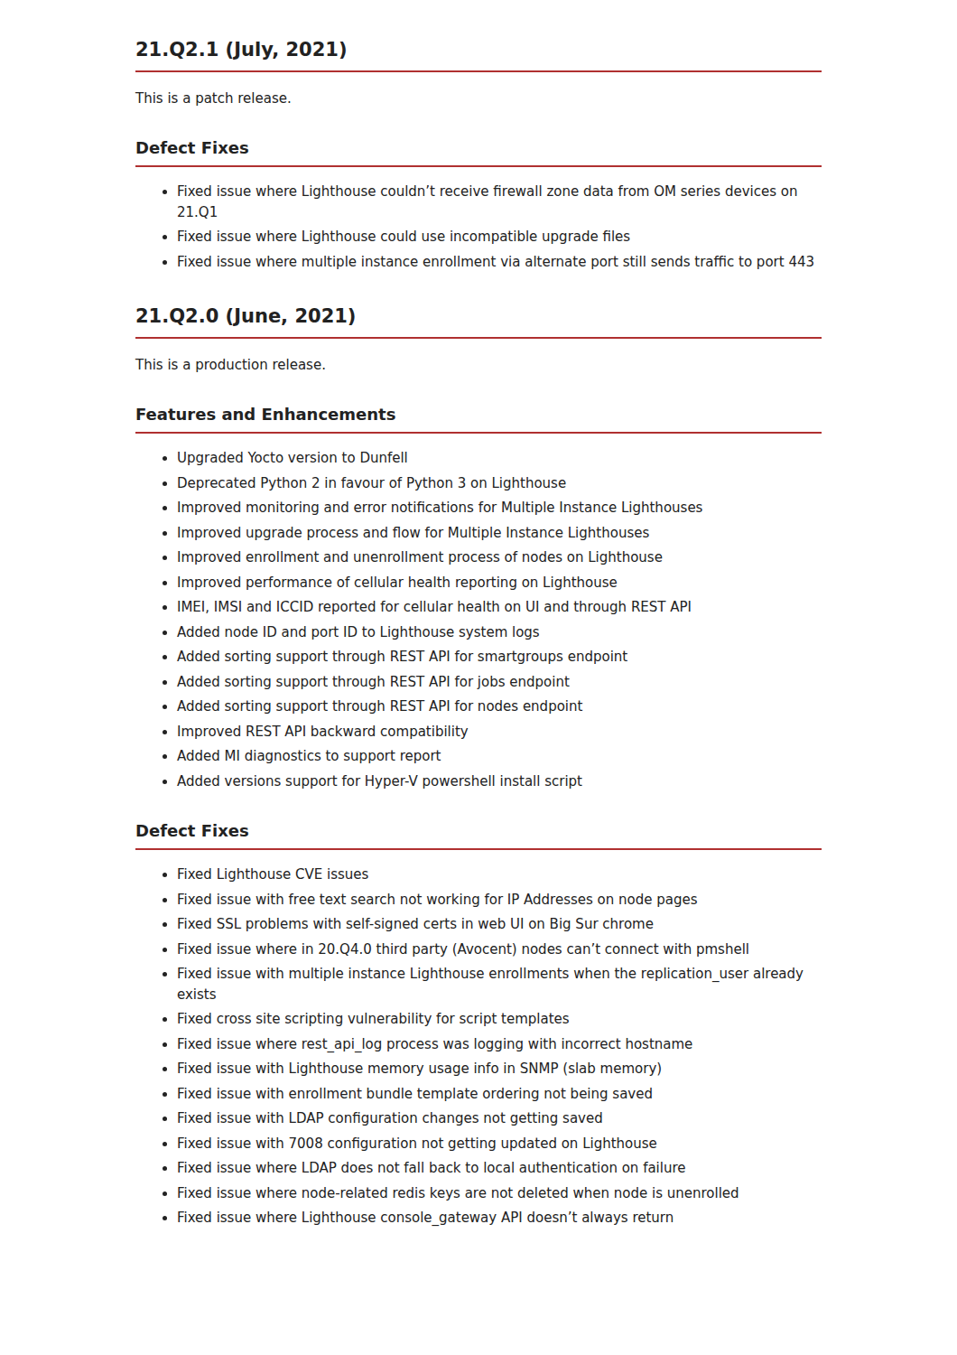21.Q2.1 (July, 2021)
This is a patch release.
Defect Fixes
Fixed issue where Lighthouse couldn’t receive firewall zone data from OM series devices on 21.Q1
Fixed issue where Lighthouse could use incompatible upgrade files
Fixed issue where multiple instance enrollment via alternate port still sends traffic to port 443
21.Q2.0 (June, 2021)
This is a production release.
Features and Enhancements
Upgraded Yocto version to Dunfell
Deprecated Python 2 in favour of Python 3 on Lighthouse
Improved monitoring and error notifications for Multiple Instance Lighthouses
Improved upgrade process and flow for Multiple Instance Lighthouses
Improved enrollment and unenrollment process of nodes on Lighthouse
Improved performance of cellular health reporting on Lighthouse
IMEI, IMSI and ICCID reported for cellular health on UI and through REST API
Added node ID and port ID to Lighthouse system logs
Added sorting support through REST API for smartgroups endpoint
Added sorting support through REST API for jobs endpoint
Added sorting support through REST API for nodes endpoint
Improved REST API backward compatibility
Added MI diagnostics to support report
Added versions support for Hyper-V powershell install script
Defect Fixes
Fixed Lighthouse CVE issues
Fixed issue with free text search not working for IP Addresses on node pages
Fixed SSL problems with self-signed certs in web UI on Big Sur chrome
Fixed issue where in 20.Q4.0 third party (Avocent) nodes can’t connect with pmshell
Fixed issue with multiple instance Lighthouse enrollments when the replication_user already exists
Fixed cross site scripting vulnerability for script templates
Fixed issue where rest_api_log process was logging with incorrect hostname
Fixed issue with Lighthouse memory usage info in SNMP (slab memory)
Fixed issue with enrollment bundle template ordering not being saved
Fixed issue with LDAP configuration changes not getting saved
Fixed issue with 7008 configuration not getting updated on Lighthouse
Fixed issue where LDAP does not fall back to local authentication on failure
Fixed issue where node-related redis keys are not deleted when node is unenrolled
Fixed issue where Lighthouse console_gateway API doesn’t always return